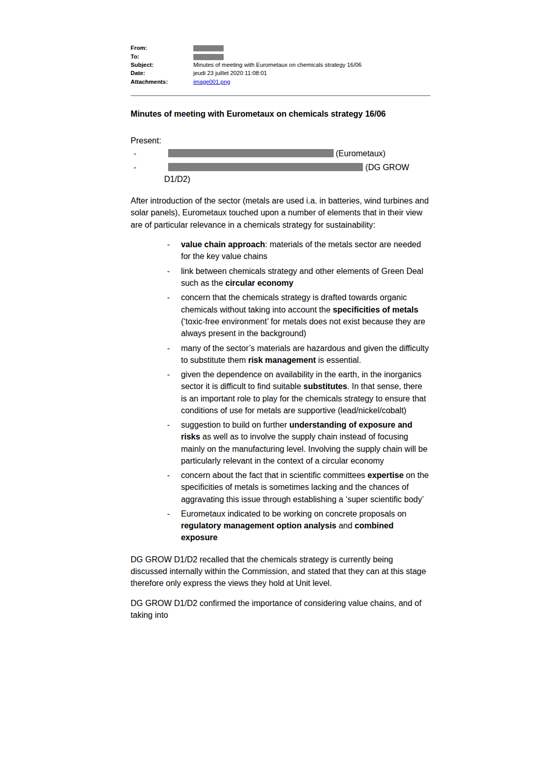| From: | |
| To: | |
| Subject: | Minutes of meeting with Eurometaux on chemicals strategy 16/06 |
| Date: | jeudi 23 juillet 2020 11:08:01 |
| Attachments: | image001.png |
Minutes of meeting with Eurometaux on chemicals strategy 16/06
Present:
(Eurometaux)
(DG GROW D1/D2)
After introduction of the sector (metals are used i.a. in batteries, wind turbines and solar panels), Eurometaux touched upon a number of elements that in their view are of particular relevance in a chemicals strategy for sustainability:
value chain approach: materials of the metals sector are needed for the key value chains
link between chemicals strategy and other elements of Green Deal such as the circular economy
concern that the chemicals strategy is drafted towards organic chemicals without taking into account the specificities of metals (‘toxic-free environment’ for metals does not exist because they are always present in the background)
many of the sector’s materials are hazardous and given the difficulty to substitute them risk management is essential.
given the dependence on availability in the earth, in the inorganics sector it is difficult to find suitable substitutes. In that sense, there is an important role to play for the chemicals strategy to ensure that conditions of use for metals are supportive (lead/nickel/cobalt)
suggestion to build on further understanding of exposure and risks as well as to involve the supply chain instead of focusing mainly on the manufacturing level. Involving the supply chain will be particularly relevant in the context of a circular economy
concern about the fact that in scientific committees expertise on the specificities of metals is sometimes lacking and the chances of aggravating this issue through establishing a ‘super scientific body’
Eurometaux indicated to be working on concrete proposals on regulatory management option analysis and combined exposure
DG GROW D1/D2 recalled that the chemicals strategy is currently being discussed internally within the Commission, and stated that they can at this stage therefore only express the views they hold at Unit level.
DG GROW D1/D2 confirmed the importance of considering value chains, and of taking into